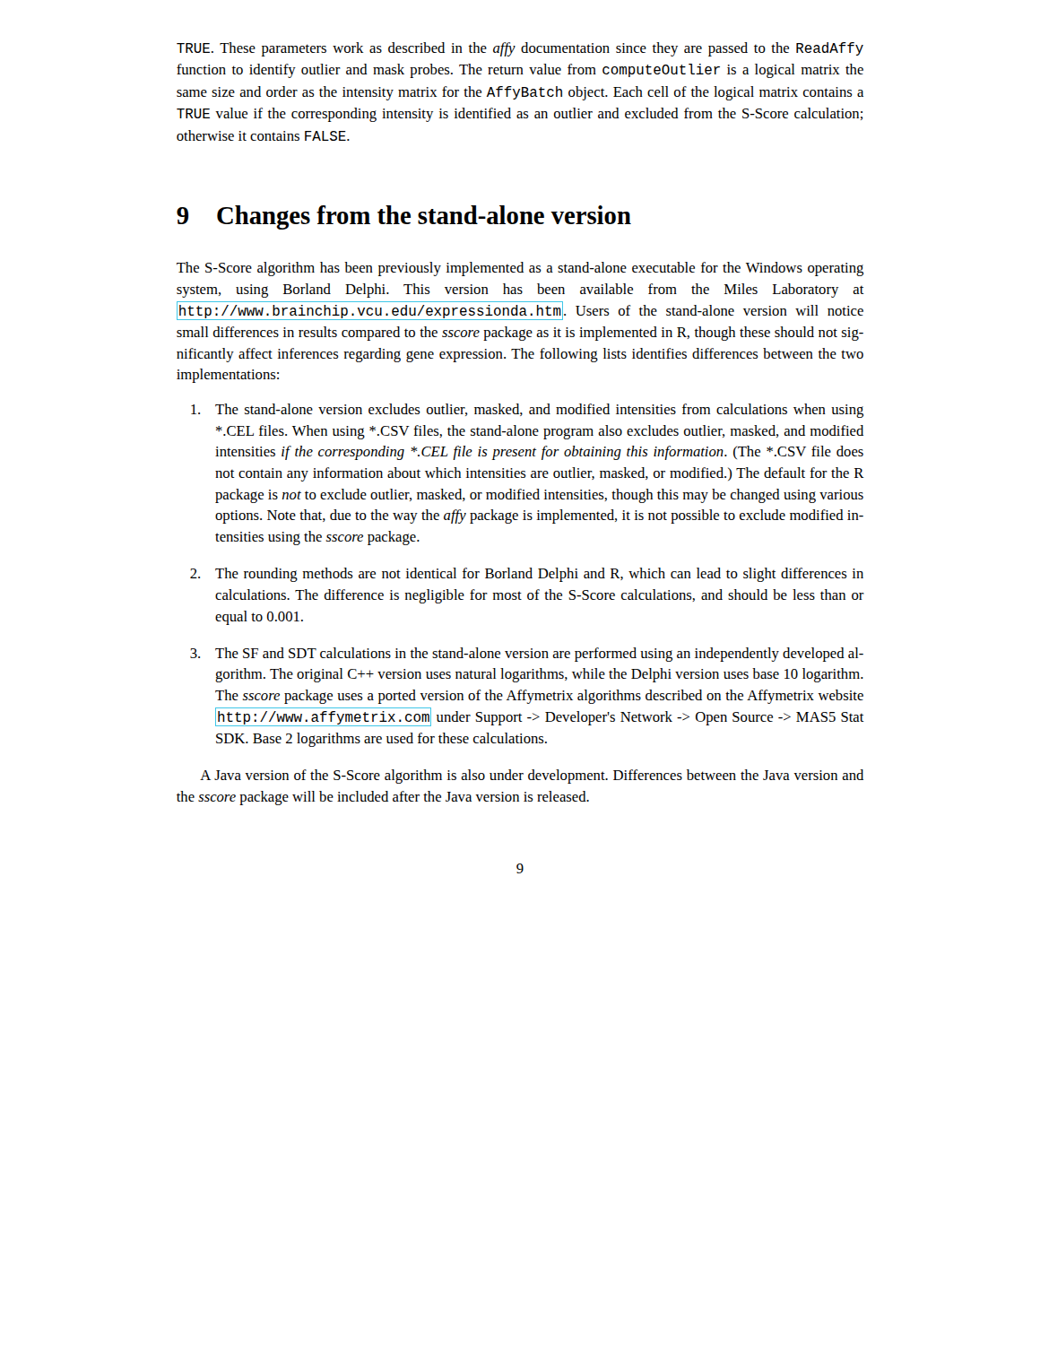TRUE. These parameters work as described in the affy documentation since they are passed to the ReadAffy function to identify outlier and mask probes. The return value from computeOutlier is a logical matrix the same size and order as the intensity matrix for the AffyBatch object. Each cell of the logical matrix contains a TRUE value if the corresponding intensity is identified as an outlier and excluded from the S-Score calculation; otherwise it contains FALSE.
9 Changes from the stand-alone version
The S-Score algorithm has been previously implemented as a stand-alone executable for the Windows operating system, using Borland Delphi. This version has been available from the Miles Laboratory at http://www.brainchip.vcu.edu/expressionda.htm. Users of the stand-alone version will notice small differences in results compared to the sscore package as it is implemented in R, though these should not significantly affect inferences regarding gene expression. The following lists identifies differences between the two implementations:
The stand-alone version excludes outlier, masked, and modified intensities from calculations when using *.CEL files. When using *.CSV files, the stand-alone program also excludes outlier, masked, and modified intensities if the corresponding *.CEL file is present for obtaining this information. (The *.CSV file does not contain any information about which intensities are outlier, masked, or modified.) The default for the R package is not to exclude outlier, masked, or modified intensities, though this may be changed using various options. Note that, due to the way the affy package is implemented, it is not possible to exclude modified intensities using the sscore package.
The rounding methods are not identical for Borland Delphi and R, which can lead to slight differences in calculations. The difference is negligible for most of the S-Score calculations, and should be less than or equal to 0.001.
The SF and SDT calculations in the stand-alone version are performed using an independently developed algorithm. The original C++ version uses natural logarithms, while the Delphi version uses base 10 logarithm. The sscore package uses a ported version of the Affymetrix algorithms described on the Affymetrix website http://www.affymetrix.com under Support -> Developer's Network -> Open Source -> MAS5 Stat SDK. Base 2 logarithms are used for these calculations.
A Java version of the S-Score algorithm is also under development. Differences between the Java version and the sscore package will be included after the Java version is released.
9